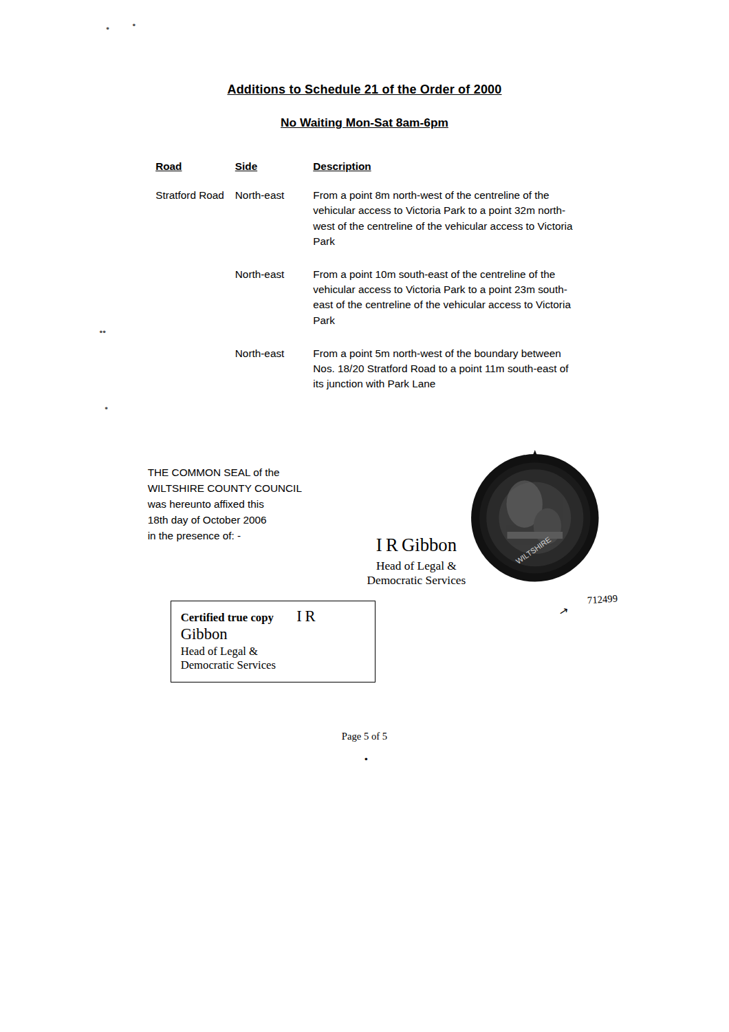• • •• •
Additions to Schedule 21 of the Order of 2000
No Waiting Mon-Sat 8am-6pm
| Road | Side | Description |
| --- | --- | --- |
| Stratford Road | North-east | From a point 8m north-west of the centreline of the vehicular access to Victoria Park to a point 32m north-west of the centreline of the vehicular access to Victoria Park |
| | North-east | From a point 10m south-east of the centreline of the vehicular access to Victoria Park to a point 23m south-east of the centreline of the vehicular access to Victoria Park |
| | North-east | From a point 5m north-west of the boundary between Nos. 18/20 Stratford Road to a point 11m south-east of its junction with Park Lane |
THE COMMON SEAL of the
WILTSHIRE COUNTY COUNCIL
was hereunto affixed this
18th day of October 2006
in the presence of: -
I R Gibbon
Head of Legal &
Democratic Services
WILTSHIRE
712499
Certified true copy I R Gibbon
Head of Legal &
Democratic Services
↗
Page 5 of 5
•